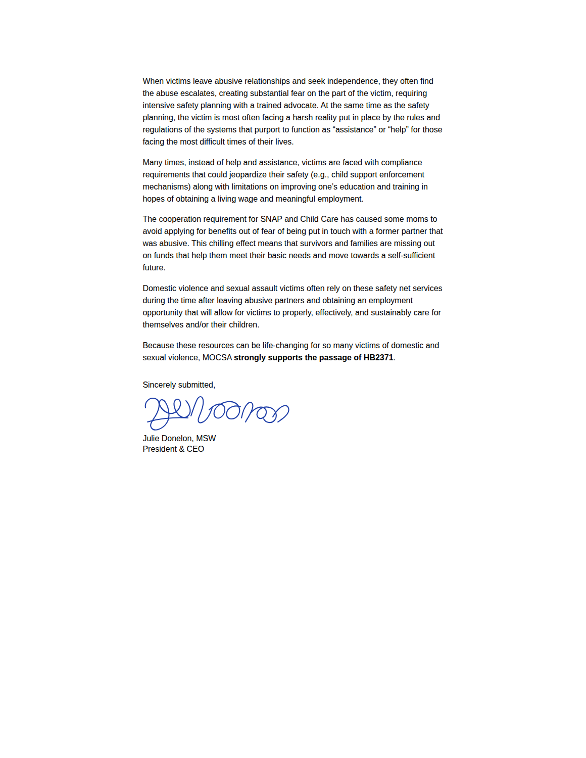When victims leave abusive relationships and seek independence, they often find the abuse escalates, creating substantial fear on the part of the victim, requiring intensive safety planning with a trained advocate. At the same time as the safety planning, the victim is most often facing a harsh reality put in place by the rules and regulations of the systems that purport to function as “assistance” or “help” for those facing the most difficult times of their lives.
Many times, instead of help and assistance, victims are faced with compliance requirements that could jeopardize their safety (e.g., child support enforcement mechanisms) along with limitations on improving one’s education and training in hopes of obtaining a living wage and meaningful employment.
The cooperation requirement for SNAP and Child Care has caused some moms to avoid applying for benefits out of fear of being put in touch with a former partner that was abusive. This chilling effect means that survivors and families are missing out on funds that help them meet their basic needs and move towards a self-sufficient future.
Domestic violence and sexual assault victims often rely on these safety net services during the time after leaving abusive partners and obtaining an employment opportunity that will allow for victims to properly, effectively, and sustainably care for themselves and/or their children.
Because these resources can be life-changing for so many victims of domestic and sexual violence, MOCSA strongly supports the passage of HB2371.
Sincerely submitted,
Julie Donelon, MSW
President & CEO